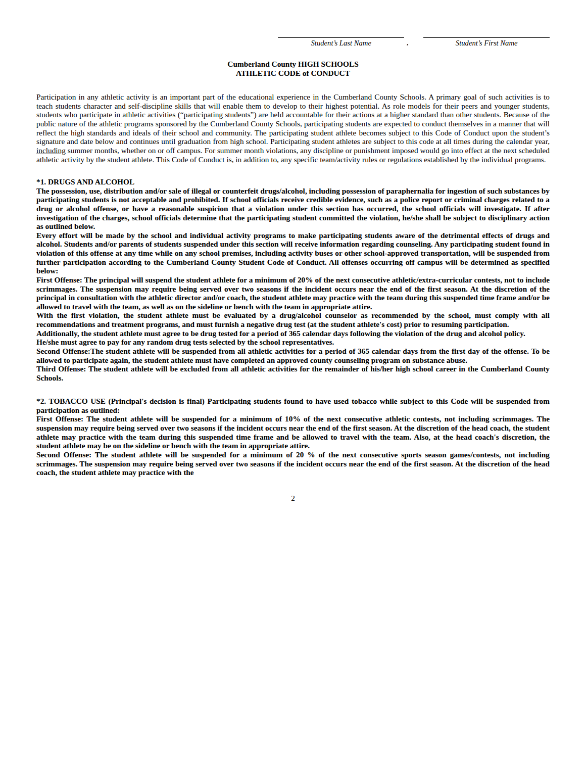Student’s Last Name
Student’s First Name
Cumberland County HIGH SCHOOLS ATHLETIC CODE of CONDUCT
Participation in any athletic activity is an important part of the educational experience in the Cumberland County Schools. A primary goal of such activities is to teach students character and self-discipline skills that will enable them to develop to their highest potential. As role models for their peers and younger students, students who participate in athletic activities (“participating students”) are held accountable for their actions at a higher standard than other students. Because of the public nature of the athletic programs sponsored by the Cumberland County Schools, participating students are expected to conduct themselves in a manner that will reflect the high standards and ideals of their school and community. The participating student athlete becomes subject to this Code of Conduct upon the student’s signature and date below and continues until graduation from high school. Participating student athletes are subject to this code at all times during the calendar year, including summer months, whether on or off campus. For summer month violations, any discipline or punishment imposed would go into effect at the next scheduled athletic activity by the student athlete. This Code of Conduct is, in addition to, any specific team/activity rules or regulations established by the individual programs.
*1. DRUGS AND ALCOHOL
The possession, use, distribution and/or sale of illegal or counterfeit drugs/alcohol, including possession of paraphernalia for ingestion of such substances by participating students is not acceptable and prohibited. If school officials receive credible evidence, such as a police report or criminal charges related to a drug or alcohol offense, or have a reasonable suspicion that a violation under this section has occurred, the school officials will investigate. If after investigation of the charges, school officials determine that the participating student committed the violation, he/she shall be subject to disciplinary action as outlined below.
Every effort will be made by the school and individual activity programs to make participating students aware of the detrimental effects of drugs and alcohol. Students and/or parents of students suspended under this section will receive information regarding counseling. Any participating student found in violation of this offense at any time while on any school premises, including activity buses or other school-approved transportation, will be suspended from further participation according to the Cumberland County Student Code of Conduct. All offenses occurring off campus will be determined as specified below:
First Offense: The principal will suspend the student athlete for a minimum of 20% of the next consecutive athletic/extra-curricular contests, not to include scrimmages. The suspension may require being served over two seasons if the incident occurs near the end of the first season. At the discretion of the principal in consultation with the athletic director and/or coach, the student athlete may practice with the team during this suspended time frame and/or be allowed to travel with the team, as well as on the sideline or bench with the team in appropriate attire.
With the first violation, the student athlete must be evaluated by a drug/alcohol counselor as recommended by the school, must comply with all recommendations and treatment programs, and must furnish a negative drug test (at the student athlete's cost) prior to resuming participation.
Additionally, the student athlete must agree to be drug tested for a period of 365 calendar days following the violation of the drug and alcohol policy.
He/she must agree to pay for any random drug tests selected by the school representatives.
Second Offense:The student athlete will be suspended from all athletic activities for a period of 365 calendar days from the first day of the offense. To be allowed to participate again, the student athlete must have completed an approved county counseling program on substance abuse.
Third Offense: The student athlete will be excluded from all athletic activities for the remainder of his/her high school career in the Cumberland County Schools.
*2. TOBACCO USE (Principal's decision is final) Participating students found to have used tobacco while subject to this Code will be suspended from participation as outlined:
First Offense: The student athlete will be suspended for a minimum of 10% of the next consecutive athletic contests, not including scrimmages. The suspension may require being served over two seasons if the incident occurs near the end of the first season. At the discretion of the head coach, the student athlete may practice with the team during this suspended time frame and be allowed to travel with the team. Also, at the head coach's discretion, the student athlete may be on the sideline or bench with the team in appropriate attire.
Second Offense: The student athlete will be suspended for a minimum of 20 % of the next consecutive sports season games/contests, not including scrimmages. The suspension may require being served over two seasons if the incident occurs near the end of the first season. At the discretion of the head coach, the student athlete may practice with the
2